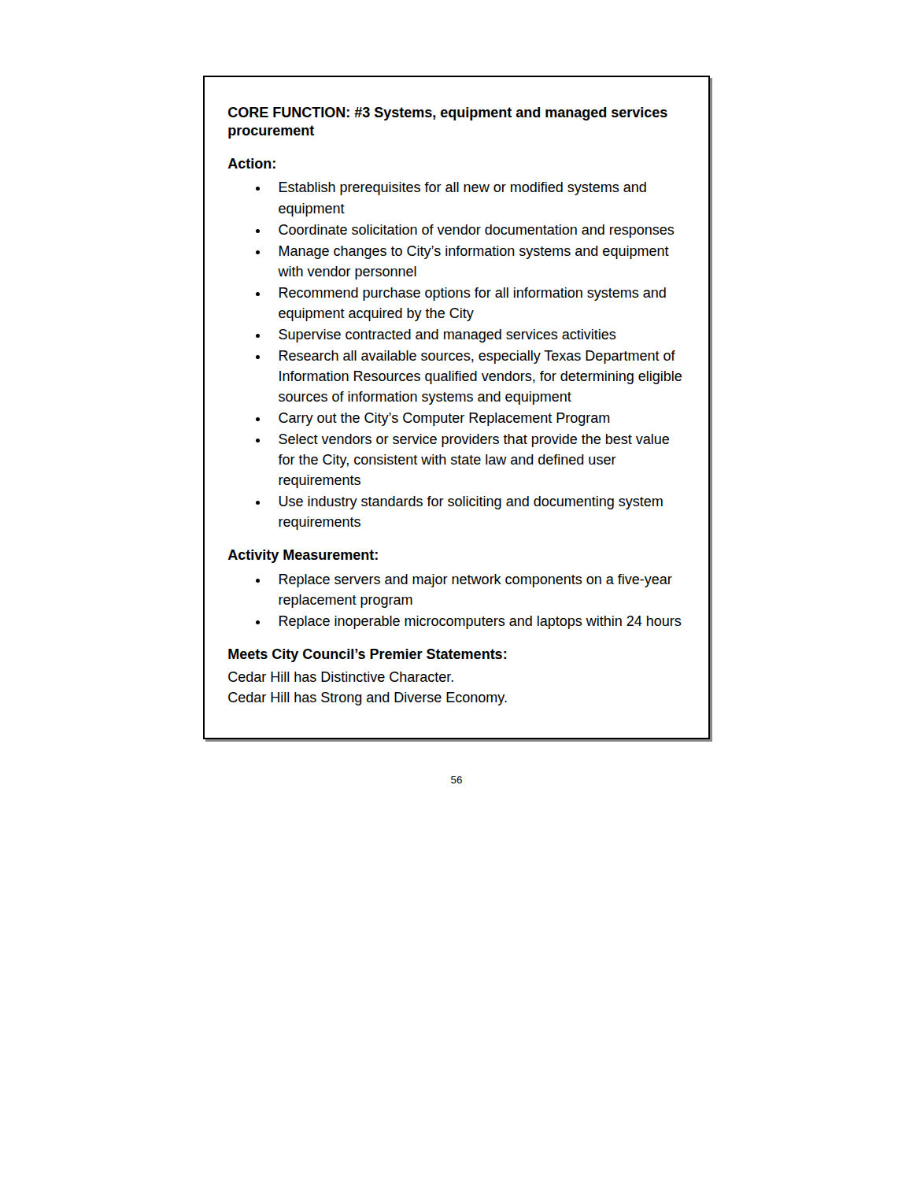CORE FUNCTION: #3 Systems, equipment and managed services procurement
Action:
Establish prerequisites for all new or modified systems and equipment
Coordinate solicitation of vendor documentation and responses
Manage changes to City’s information systems and equipment with vendor personnel
Recommend purchase options for all information systems and equipment acquired by the City
Supervise contracted and managed services activities
Research all available sources, especially Texas Department of Information Resources qualified vendors, for determining eligible sources of information systems and equipment
Carry out the City’s Computer Replacement Program
Select vendors or service providers that provide the best value for the City, consistent with state law and defined user requirements
Use industry standards for soliciting and documenting system requirements
Activity Measurement:
Replace servers and major network components on a five-year replacement program
Replace inoperable microcomputers and laptops within 24 hours
Meets City Council’s Premier Statements:
Cedar Hill has Distinctive Character.
Cedar Hill has Strong and Diverse Economy.
56